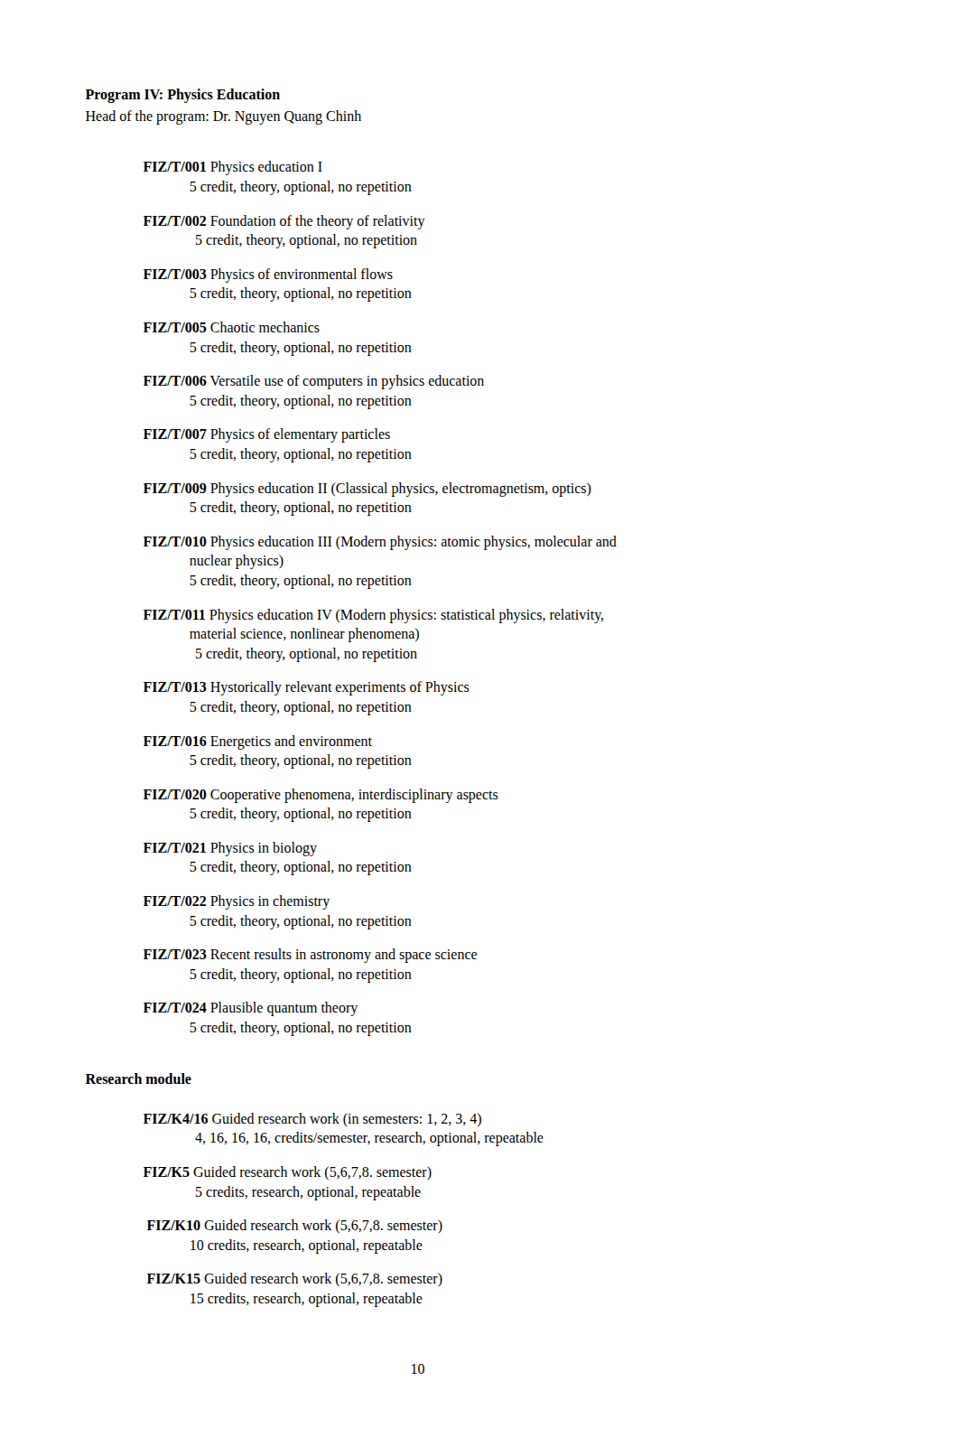Program IV: Physics Education
Head of the program: Dr. Nguyen Quang Chinh
FIZ/T/001 Physics education I 5 credit, theory, optional, no repetition
FIZ/T/002 Foundation of the theory of relativity 5 credit, theory, optional, no repetition
FIZ/T/003 Physics of environmental flows 5 credit, theory, optional, no repetition
FIZ/T/005 Chaotic mechanics 5 credit, theory, optional, no repetition
FIZ/T/006 Versatile use of computers in pyhsics education 5 credit, theory, optional, no repetition
FIZ/T/007 Physics of elementary particles 5 credit, theory, optional, no repetition
FIZ/T/009 Physics education II (Classical physics, electromagnetism, optics) 5 credit, theory, optional, no repetition
FIZ/T/010 Physics education III (Modern physics: atomic physics, molecular and nuclear physics) 5 credit, theory, optional, no repetition
FIZ/T/011 Physics education IV (Modern physics: statistical physics, relativity, material science, nonlinear phenomena) 5 credit, theory, optional, no repetition
FIZ/T/013 Hystorically relevant experiments of Physics 5 credit, theory, optional, no repetition
FIZ/T/016 Energetics and environment 5 credit, theory, optional, no repetition
FIZ/T/020 Cooperative phenomena, interdisciplinary aspects 5 credit, theory, optional, no repetition
FIZ/T/021 Physics in biology 5 credit, theory, optional, no repetition
FIZ/T/022 Physics in chemistry 5 credit, theory, optional, no repetition
FIZ/T/023 Recent results in astronomy and space science 5 credit, theory, optional, no repetition
FIZ/T/024 Plausible quantum theory 5 credit, theory, optional, no repetition
Research module
FIZ/K4/16 Guided research work (in semesters: 1, 2, 3, 4) 4, 16, 16, 16, credits/semester, research, optional, repeatable
FIZ/K5 Guided research work (5,6,7,8. semester) 5 credits, research, optional, repeatable
FIZ/K10 Guided research work (5,6,7,8. semester) 10 credits, research, optional, repeatable
FIZ/K15 Guided research work (5,6,7,8. semester) 15 credits, research, optional, repeatable
10